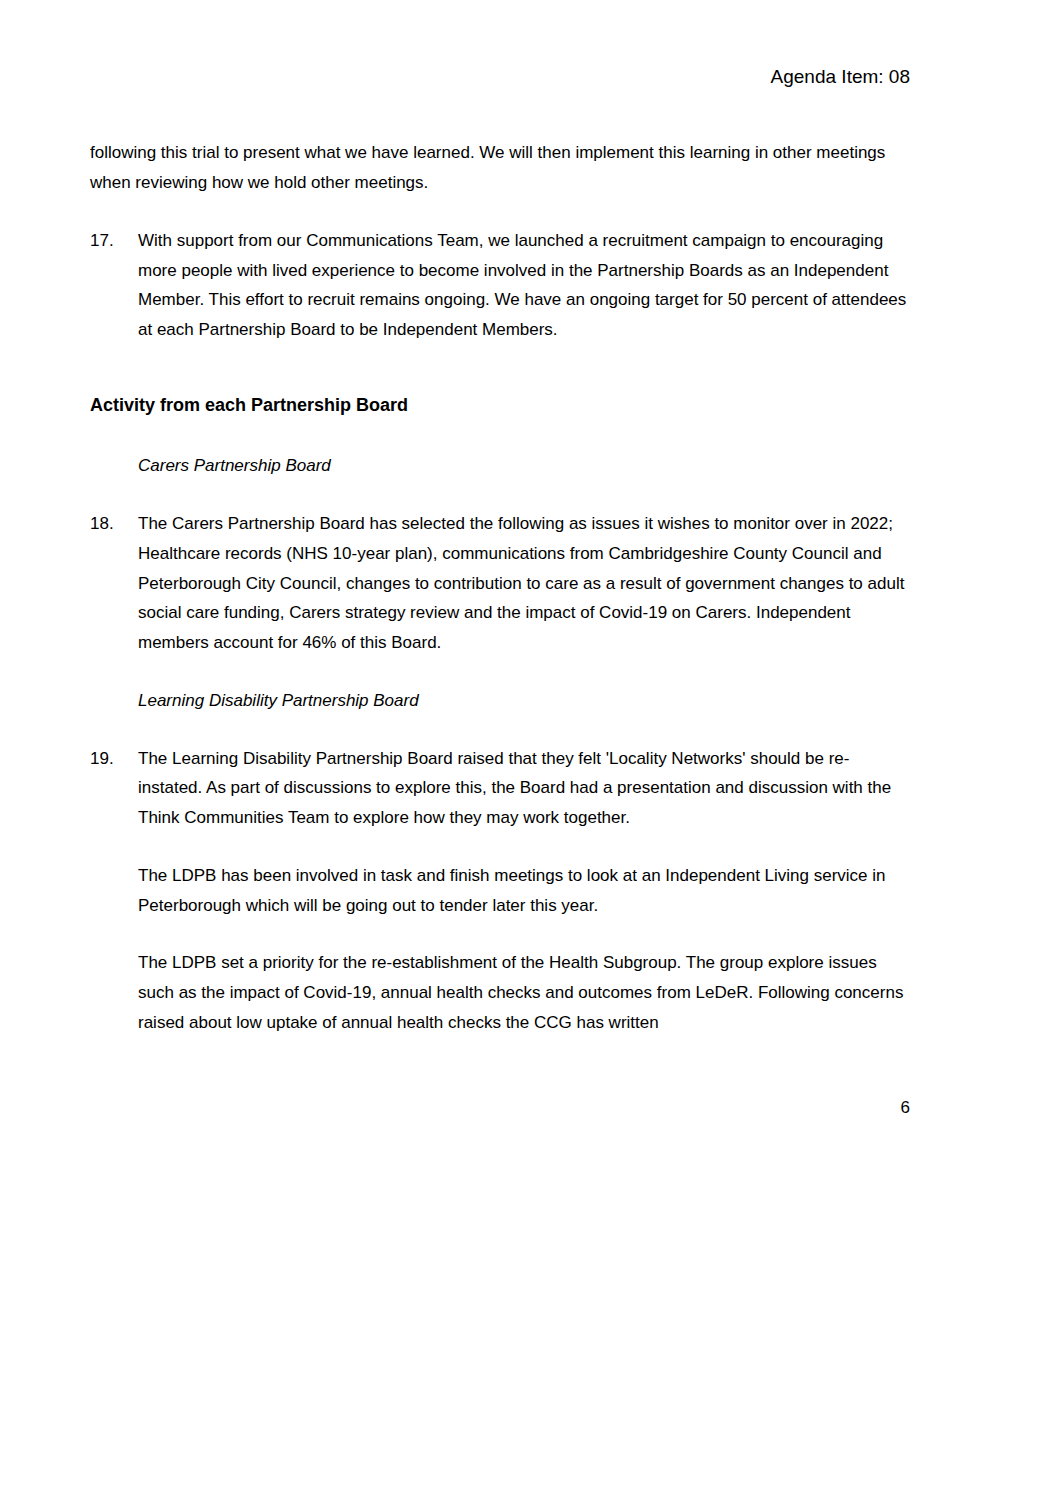Agenda Item: 08
following this trial to present what we have learned. We will then implement this learning in other meetings when reviewing how we hold other meetings.
17. With support from our Communications Team, we launched a recruitment campaign to encouraging more people with lived experience to become involved in the Partnership Boards as an Independent Member. This effort to recruit remains ongoing. We have an ongoing target for 50 percent of attendees at each Partnership Board to be Independent Members.
Activity from each Partnership Board
Carers Partnership Board
18. The Carers Partnership Board has selected the following as issues it wishes to monitor over in 2022; Healthcare records (NHS 10-year plan), communications from Cambridgeshire County Council and Peterborough City Council, changes to contribution to care as a result of government changes to adult social care funding, Carers strategy review and the impact of Covid-19 on Carers. Independent members account for 46% of this Board.
Learning Disability Partnership Board
19. The Learning Disability Partnership Board raised that they felt 'Locality Networks' should be re-instated. As part of discussions to explore this, the Board had a presentation and discussion with the Think Communities Team to explore how they may work together.
The LDPB has been involved in task and finish meetings to look at an Independent Living service in Peterborough which will be going out to tender later this year.
The LDPB set a priority for the re-establishment of the Health Subgroup. The group explore issues such as the impact of Covid-19, annual health checks and outcomes from LeDeR. Following concerns raised about low uptake of annual health checks the CCG has written
6